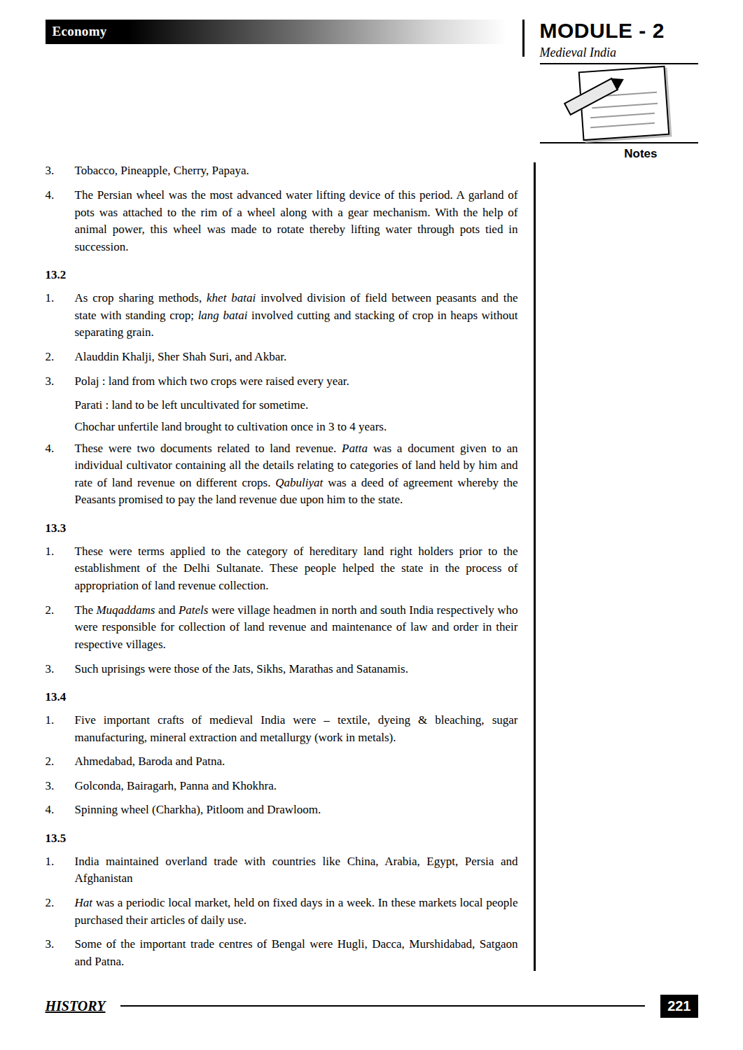Economy
MODULE - 2
Medieval India
Notes
3. Tobacco, Pineapple, Cherry, Papaya.
4. The Persian wheel was the most advanced water lifting device of this period. A garland of pots was attached to the rim of a wheel along with a gear mechanism. With the help of animal power, this wheel was made to rotate thereby lifting water through pots tied in succession.
13.2
1. As crop sharing methods, khet batai involved division of field between peasants and the state with standing crop; lang batai involved cutting and stacking of crop in heaps without separating grain.
2. Alauddin Khalji, Sher Shah Suri, and Akbar.
3. Polaj : land from which two crops were raised every year.
Parati : land to be left uncultivated for sometime.
Chochar unfertile land brought to cultivation once in 3 to 4 years.
4. These were two documents related to land revenue. Patta was a document given to an individual cultivator containing all the details relating to categories of land held by him and rate of land revenue on different crops. Qabuliyat was a deed of agreement whereby the Peasants promised to pay the land revenue due upon him to the state.
13.3
1. These were terms applied to the category of hereditary land right holders prior to the establishment of the Delhi Sultanate. These people helped the state in the process of appropriation of land revenue collection.
2. The Muqaddams and Patels were village headmen in north and south India respectively who were responsible for collection of land revenue and maintenance of law and order in their respective villages.
3. Such uprisings were those of the Jats, Sikhs, Marathas and Satanamis.
13.4
1. Five important crafts of medieval India were – textile, dyeing & bleaching, sugar manufacturing, mineral extraction and metallurgy (work in metals).
2. Ahmedabad, Baroda and Patna.
3. Golconda, Bairagarh, Panna and Khokhra.
4. Spinning wheel (Charkha), Pitloom and Drawloom.
13.5
1. India maintained overland trade with countries like China, Arabia, Egypt, Persia and Afghanistan
2. Hat was a periodic local market, held on fixed days in a week. In these markets local people purchased their articles of daily use.
3. Some of the important trade centres of Bengal were Hugli, Dacca, Murshidabad, Satgaon and Patna.
HISTORY
221